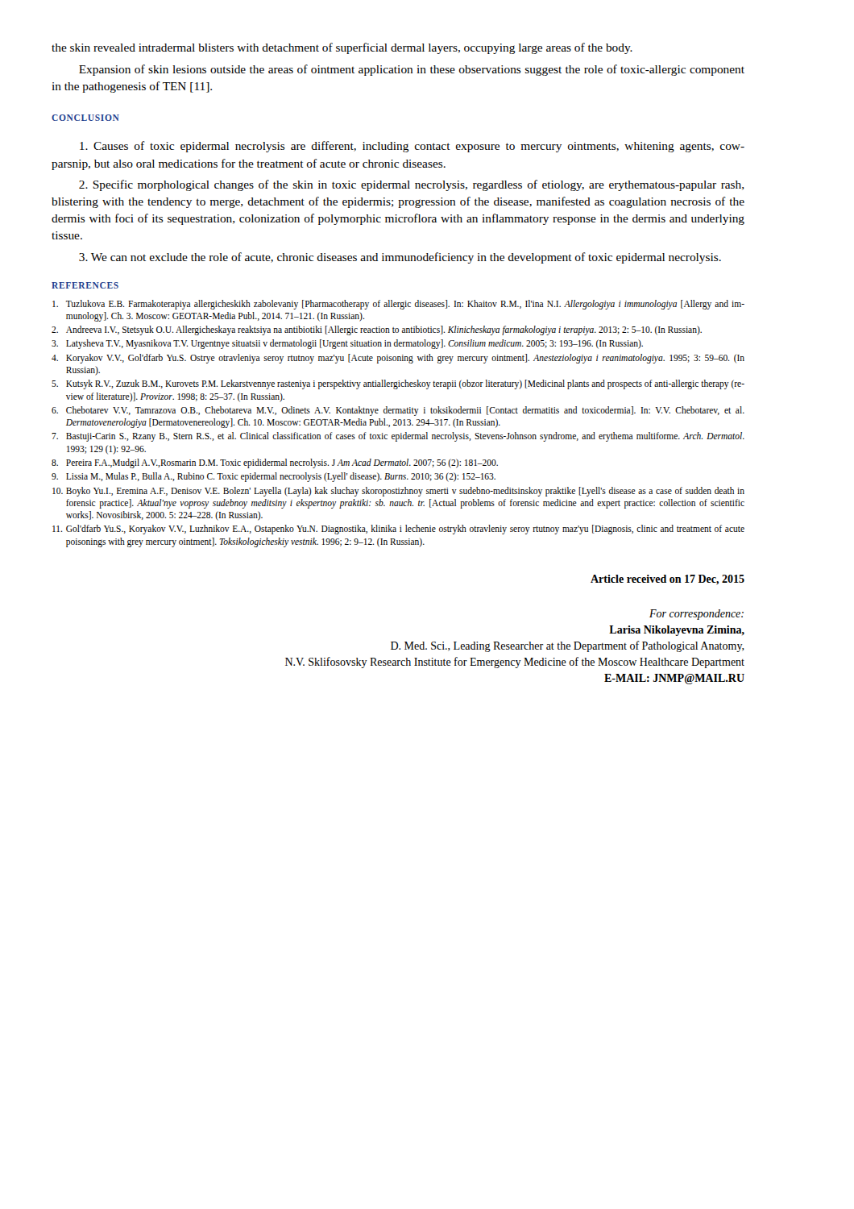the skin revealed intradermal blisters with detachment of superficial dermal layers, occupying large areas of the body.
Expansion of skin lesions outside the areas of ointment application in these observations suggest the role of toxic-allergic component in the pathogenesis of TEN [11].
Conclusion
1. Causes of toxic epidermal necrolysis are different, including contact exposure to mercury ointments, whitening agents, cow-parsnip, but also oral medications for the treatment of acute or chronic diseases.
2. Specific morphological changes of the skin in toxic epidermal necrolysis, regardless of etiology, are erythematous-papular rash, blistering with the tendency to merge, detachment of the epidermis; progression of the disease, manifested as coagulation necrosis of the dermis with foci of its sequestration, colonization of polymorphic microflora with an inflammatory response in the dermis and underlying tissue.
3. We can not exclude the role of acute, chronic diseases and immunodeficiency in the development of toxic epidermal necrolysis.
References
Tuzlukova E.B. Farmakoterapiya allergicheskikh zabolevaniy [Pharmacotherapy of allergic diseases]. In: Khaitov R.M., Il'ina N.I. Allergologiya i immunologiya [Allergy and immunology]. Ch. 3. Moscow: GEOTAR-Media Publ., 2014. 71–121. (In Russian).
Andreeva I.V., Stetsyuk O.U. Allergicheskaya reaktsiya na antibiotiki [Allergic reaction to antibiotics]. Klinicheskaya farmakologiya i terapiya. 2013; 2: 5–10. (In Russian).
Latysheva T.V., Myasnikova T.V. Urgentnye situatsii v dermatologii [Urgent situation in dermatology]. Consilium medicum. 2005; 3: 193–196. (In Russian).
Koryakov V.V., Gol'dfarb Yu.S. Ostrye otravleniya seroy rtutnoy maz'yu [Acute poisoning with grey mercury ointment]. Anesteziologiya i reanimatologiya. 1995; 3: 59–60. (In Russian).
Kutsyk R.V., Zuzuk B.M., Kurovets P.M. Lekarstvennye rasteniya i perspektivy antiallergicheskoy terapii (obzor literatury) [Medicinal plants and prospects of anti-allergic therapy (review of literature)]. Provizor. 1998; 8: 25–37. (In Russian).
Chebotarev V.V., Tamrazova O.B., Chebotareva M.V., Odinets A.V. Kontaktnye dermatity i toksikodermii [Contact dermatitis and toxicodermia]. In: V.V. Chebotarev, et al. Dermatovenerologiya [Dermatovenereology]. Ch. 10. Moscow: GEOTAR-Media Publ., 2013. 294–317. (In Russian).
Bastuji-Carin S., Rzany B., Stern R.S., et al. Clinical classification of cases of toxic epidermal necrolysis, Stevens-Johnson syndrome, and erythema multiforme. Arch. Dermatol. 1993; 129 (1): 92–96.
Pereira F.A.,Mudgil A.V.,Rosmarin D.M. Toxic epididermal necrolysis. J Am Acad Dermatol. 2007; 56 (2): 181–200.
Lissia M., Mulas P., Bulla A., Rubino C. Toxic epidermal necroolysis (Lyell' disease). Burns. 2010; 36 (2): 152–163.
Boyko Yu.I., Eremina A.F., Denisov V.E. Bolezn' Layella (Layla) kak sluchay skoropostizhnoy smerti v sudebno-meditsinskoy praktike [Lyell's disease as a case of sudden death in forensic practice]. Aktual'nye voprosy sudebnoy meditsiny i ekspertnoy praktiki: sb. nauch. tr. [Actual problems of forensic medicine and expert practice: collection of scientific works]. Novosibirsk, 2000. 5: 224–228. (In Russian).
Gol'dfarb Yu.S., Koryakov V.V., Luzhnikov E.A., Ostapenko Yu.N. Diagnostika, klinika i lechenie ostrykh otravleniy seroy rtutnoy maz'yu [Diagnosis, clinic and treatment of acute poisonings with grey mercury ointment]. Toksikologicheskiy vestnik. 1996; 2: 9–12. (In Russian).
Article received on 17 Dec, 2015
For correspondence:
Larisa Nikolayevna Zimina,
D. Med. Sci., Leading Researcher at the Department of Pathological Anatomy,
N.V. Sklifosovsky Research Institute for Emergency Medicine of the Moscow Healthcare Department
E-MAIL: JNMP@MAIL.RU